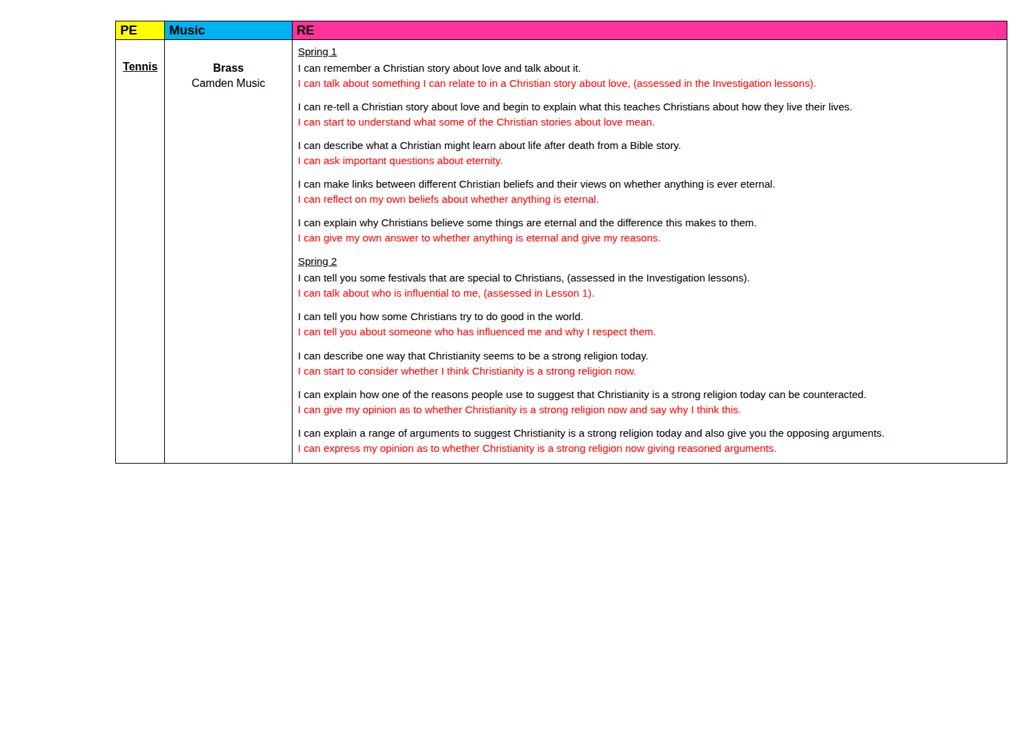| | PE | Music | RE |
| --- | --- | --- | --- |
| | Tennis | Brass Camden Music | Spring 1 I can remember a Christian story about love and talk about it. I can talk about something I can relate to in a Christian story about love, (assessed in the Investigation lessons). I can re-tell a Christian story about love and begin to explain what this teaches Christians about how they live their lives. I can start to understand what some of the Christian stories about love mean. I can describe what a Christian might learn about life after death from a Bible story. I can ask important questions about eternity. I can make links between different Christian beliefs and their views on whether anything is ever eternal. I can reflect on my own beliefs about whether anything is eternal. I can explain why Christians believe some things are eternal and the difference this makes to them. I can give my own answer to whether anything is eternal and give my reasons. Spring 2 I can tell you some festivals that are special to Christians, (assessed in the Investigation lessons). I can talk about who is influential to me, (assessed in Lesson 1). I can tell you how some Christians try to do good in the world. I can tell you about someone who has influenced me and why I respect them. I can describe one way that Christianity seems to be a strong religion today. I can start to consider whether I think Christianity is a strong religion now. I can explain how one of the reasons people use to suggest that Christianity is a strong religion today can be counteracted. I can give my opinion as to whether Christianity is a strong religion now and say why I think this. I can explain a range of arguments to suggest Christianity is a strong religion today and also give you the opposing arguments. I can express my opinion as to whether Christianity is a strong religion now giving reasoned arguments. |